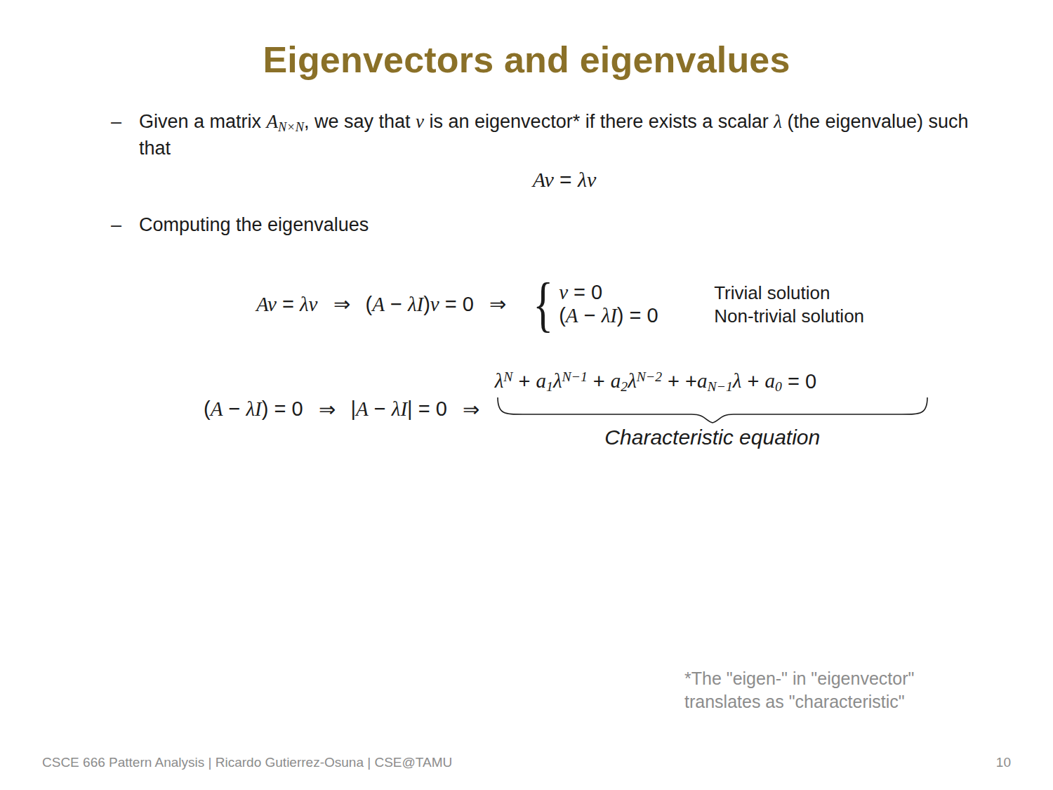Eigenvectors and eigenvalues
Given a matrix AN×N, we say that v is an eigenvector* if there exists a scalar λ (the eigenvalue) such that
Av = λv
Computing the eigenvalues
Av = λv ⇒ (A − λI)v = 0 ⇒ { v = 0 Trivial solution (A − λI) = 0 Non-trivial solution
(A − λI) = 0 ⇒ |A − λI| = 0 ⇒ λN + a1λN−1 + a2λN−2 + +aN−1λ + a0 = 0
Characteristic equation
*The "eigen-" in "eigenvector" translates as "characteristic"
CSCE 666 Pattern Analysis | Ricardo Gutierrez-Osuna | CSE@TAMU
10